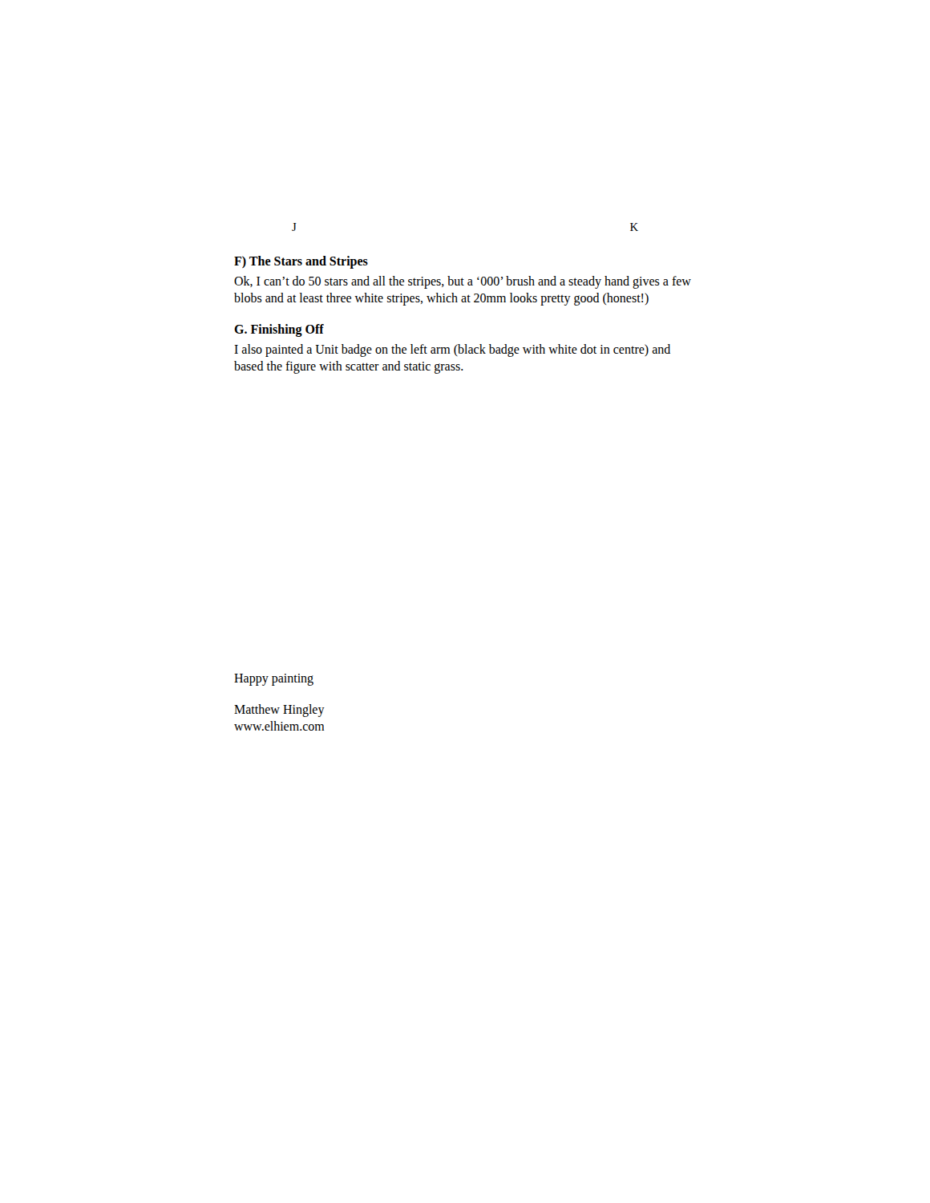J
K
F) The Stars and Stripes
Ok, I can’t do 50 stars and all the stripes, but a ‘000’ brush and a steady hand gives a few blobs and at least three white stripes, which at 20mm looks pretty good (honest!)
G. Finishing Off
I also painted a Unit badge on the left arm (black badge with white dot in centre) and based the figure with scatter and static grass.
Happy painting
Matthew Hingley
www.elhiem.com